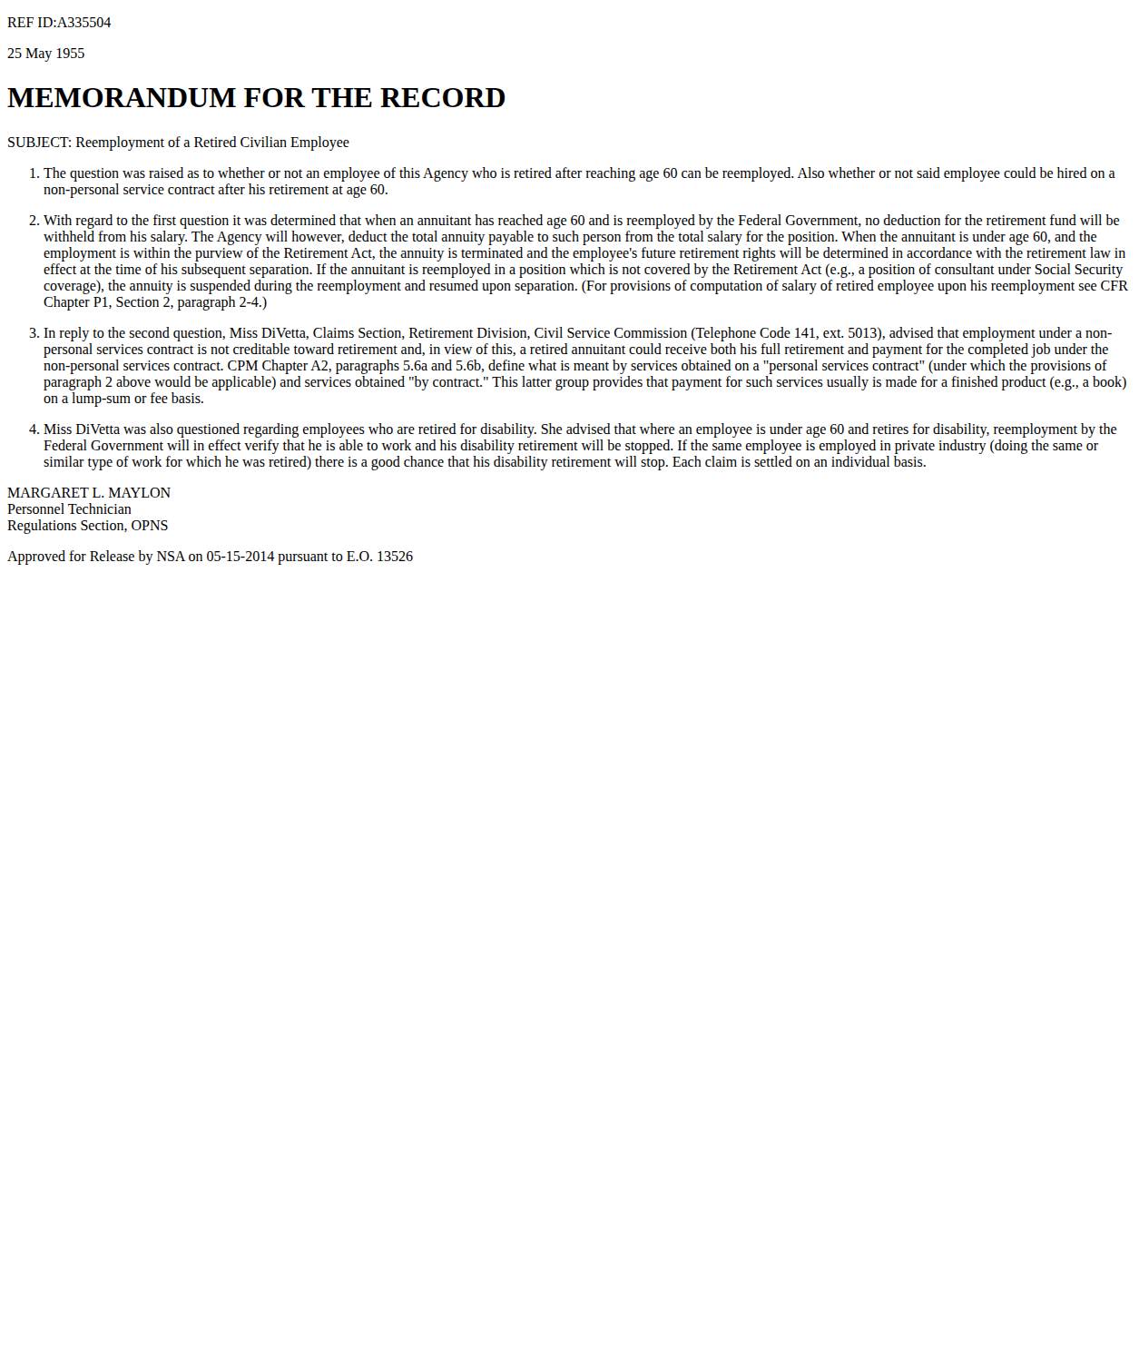REF ID:A335504
25 May 1955
MEMORANDUM FOR THE RECORD
SUBJECT: Reemployment of a Retired Civilian Employee
The question was raised as to whether or not an employee of this Agency who is retired after reaching age 60 can be reemployed. Also whether or not said employee could be hired on a non-personal service contract after his retirement at age 60.
With regard to the first question it was determined that when an annuitant has reached age 60 and is reemployed by the Federal Government, no deduction for the retirement fund will be withheld from his salary. The Agency will however, deduct the total annuity payable to such person from the total salary for the position. When the annuitant is under age 60, and the employment is within the purview of the Retirement Act, the annuity is terminated and the employee's future retirement rights will be determined in accordance with the retirement law in effect at the time of his subsequent separation. If the annuitant is reemployed in a position which is not covered by the Retirement Act (e.g., a position of consultant under Social Security coverage), the annuity is suspended during the reemployment and resumed upon separation. (For provisions of computation of salary of retired employee upon his reemployment see CFR Chapter P1, Section 2, paragraph 2-4.)
In reply to the second question, Miss DiVetta, Claims Section, Retirement Division, Civil Service Commission (Telephone Code 141, ext. 5013), advised that employment under a non-personal services contract is not creditable toward retirement and, in view of this, a retired annuitant could receive both his full retirement and payment for the completed job under the non-personal services contract. CPM Chapter A2, paragraphs 5.6a and 5.6b, define what is meant by services obtained on a "personal services contract" (under which the provisions of paragraph 2 above would be applicable) and services obtained "by contract." This latter group provides that payment for such services usually is made for a finished product (e.g., a book) on a lump-sum or fee basis.
Miss DiVetta was also questioned regarding employees who are retired for disability. She advised that where an employee is under age 60 and retires for disability, reemployment by the Federal Government will in effect verify that he is able to work and his disability retirement will be stopped. If the same employee is employed in private industry (doing the same or similar type of work for which he was retired) there is a good chance that his disability retirement will stop. Each claim is settled on an individual basis.
MARGARET L. MAYLON
Personnel Technician
Regulations Section, OPNS
Approved for Release by NSA on 05-15-2014 pursuant to E.O. 13526